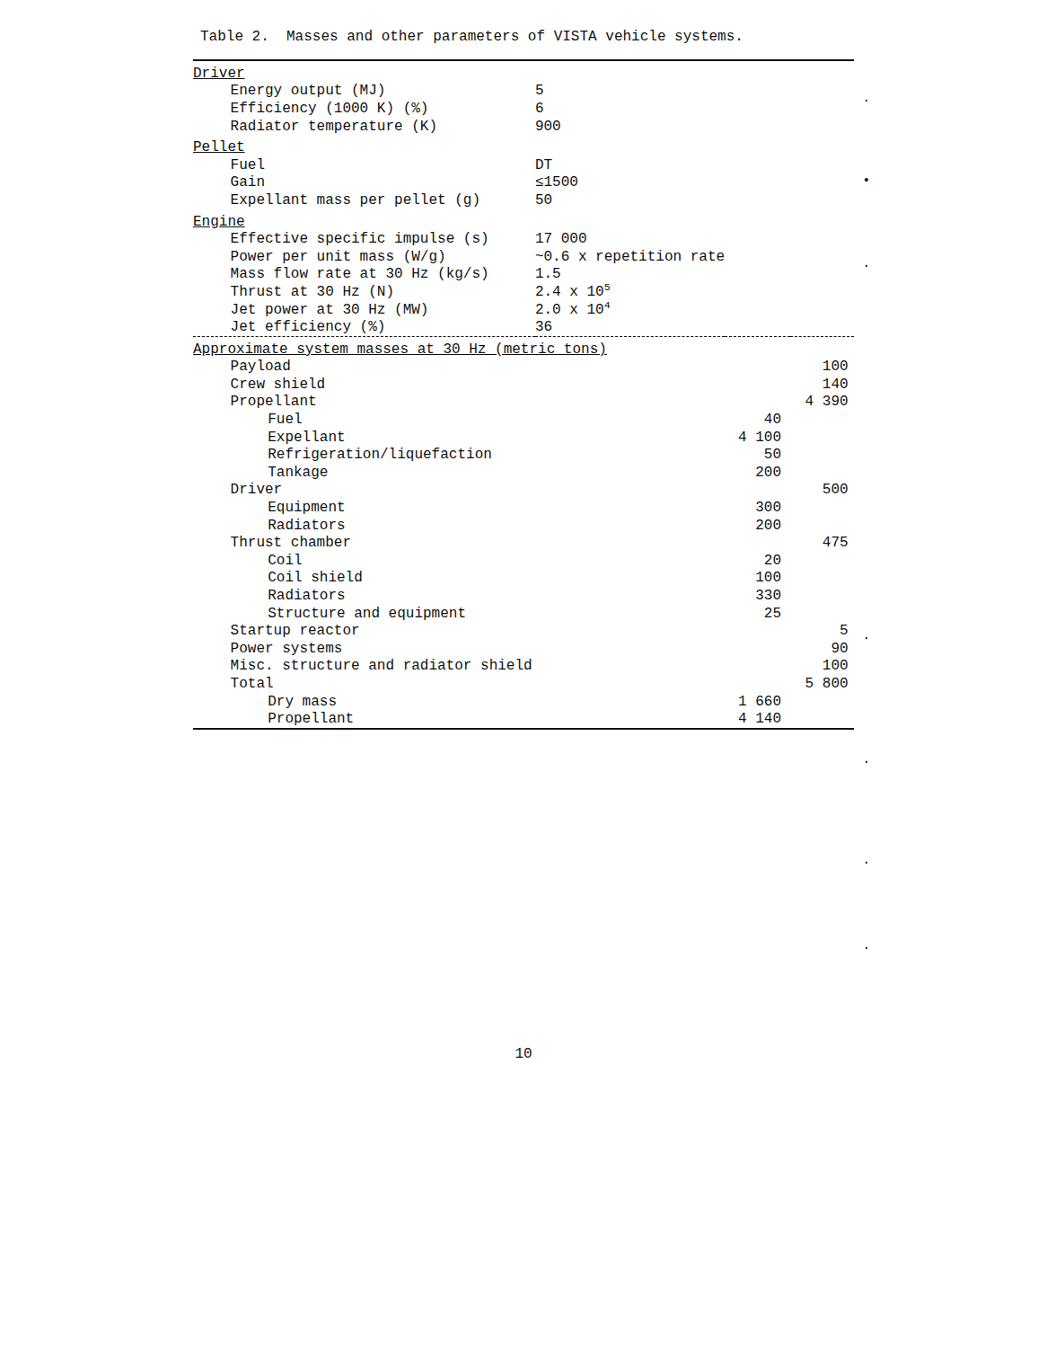Table 2. Masses and other parameters of VISTA vehicle systems.
| Driver | | | |
| Energy output (MJ) | 5 | | |
| Efficiency (1000 K) (%) | 6 | | |
| Radiator temperature (K) | 900 | | |
| Pellet | | | |
| Fuel | DT | | |
| Gain | ≤1500 | | |
| Expellant mass per pellet (g) | 50 | | |
| Engine | | | |
| Effective specific impulse (s) | 17 000 | | |
| Power per unit mass (W/g) | ~0.6 x repetition rate | | |
| Mass flow rate at 30 Hz (kg/s) | 1.5 | | |
| Thrust at 30 Hz (N) | 2.4 x 10 5 | | |
| Jet power at 30 Hz (MW) | 2.0 x 10 4 | | |
| Jet efficiency (%) | 36 | | |
| Approximate system masses at 30 Hz (metric tons) |
| Payload | | | 100 |
| Crew shield | | | 140 |
| Propellant | | | 4 390 |
| Fuel | | 40 | |
| Expellant | | 4 100 | |
| Refrigeration/liquefaction | | 50 | |
| Tankage | | 200 | |
| Driver | | | 500 |
| Equipment | | 300 | |
| Radiators | | 200 | |
| Thrust chamber | | | 475 |
| Coil | | 20 | |
| Coil shield | | 100 | |
| Radiators | | 330 | |
| Structure and equipment | | 25 | |
| Startup reactor | | | 5 |
| Power systems | | | 90 |
| Misc. structure and radiator shield | | | 100 |
| Total | | | 5 800 |
| Dry mass | | 1 660 | |
| Propellant | | 4 140 | |
. • . . . · .
10